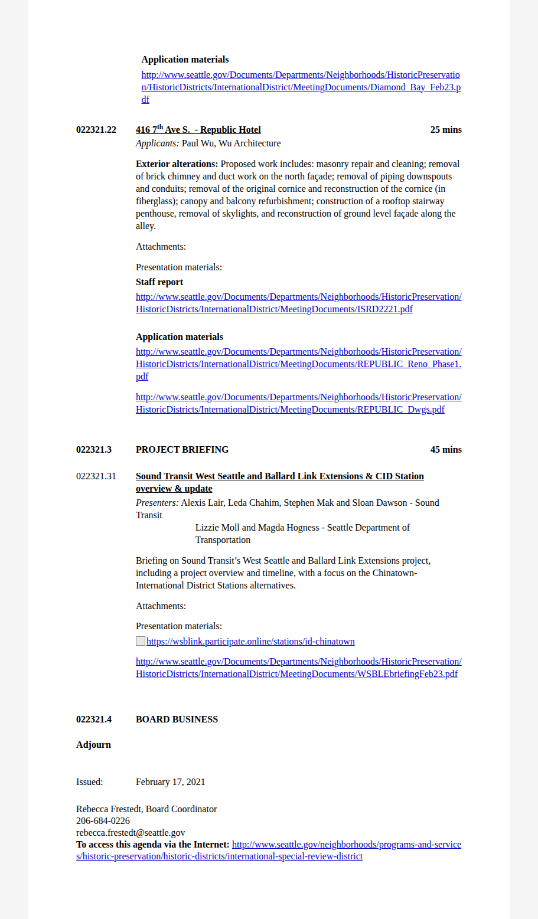Application materials
http://www.seattle.gov/Documents/Departments/Neighborhoods/HistoricPreservation/HistoricDistricts/InternationalDistrict/MeetingDocuments/Diamond_Bay_Feb23.pdf
022321.22
416 7th Ave S. - Republic Hotel 25 mins
Applicants: Paul Wu, Wu Architecture
Exterior alterations: Proposed work includes: masonry repair and cleaning; removal of brick chimney and duct work on the north façade; removal of piping downspouts and conduits; removal of the original cornice and reconstruction of the cornice (in fiberglass); canopy and balcony refurbishment; construction of a rooftop stairway penthouse, removal of skylights, and reconstruction of ground level façade along the alley.
Attachments:
Presentation materials:
Staff report
http://www.seattle.gov/Documents/Departments/Neighborhoods/HistoricPreservation/HistoricDistricts/InternationalDistrict/MeetingDocuments/ISRD2221.pdf
Application materials
http://www.seattle.gov/Documents/Departments/Neighborhoods/HistoricPreservation/HistoricDistricts/InternationalDistrict/MeetingDocuments/REPUBLIC_Reno_Phase1.pdf
http://www.seattle.gov/Documents/Departments/Neighborhoods/HistoricPreservation/HistoricDistricts/InternationalDistrict/MeetingDocuments/REPUBLIC_Dwgs.pdf
022321.3
PROJECT BRIEFING
45 mins
022321.31
Sound Transit West Seattle and Ballard Link Extensions & CID Station overview & update
Presenters: Alexis Lair, Leda Chahim, Stephen Mak and Sloan Dawson - Sound Transit Lizzie Moll and Magda Hogness - Seattle Department of Transportation
Briefing on Sound Transit’s West Seattle and Ballard Link Extensions project, including a project overview and timeline, with a focus on the Chinatown-International District Stations alternatives.
Attachments:
Presentation materials:
https://wsblink.participate.online/stations/id-chinatown
http://www.seattle.gov/Documents/Departments/Neighborhoods/HistoricPreservation/HistoricDistricts/InternationalDistrict/MeetingDocuments/WSBLEbriefingFeb23.pdf
022321.4
BOARD BUSINESS
Adjourn
Issued:
February 17, 2021
Rebecca Frestedt, Board Coordinator
206-684-0226
rebecca.frestedt@seattle.gov
To access this agenda via the Internet: http://www.seattle.gov/neighborhoods/programs-and-services/historic-preservation/historic-districts/international-special-review-district